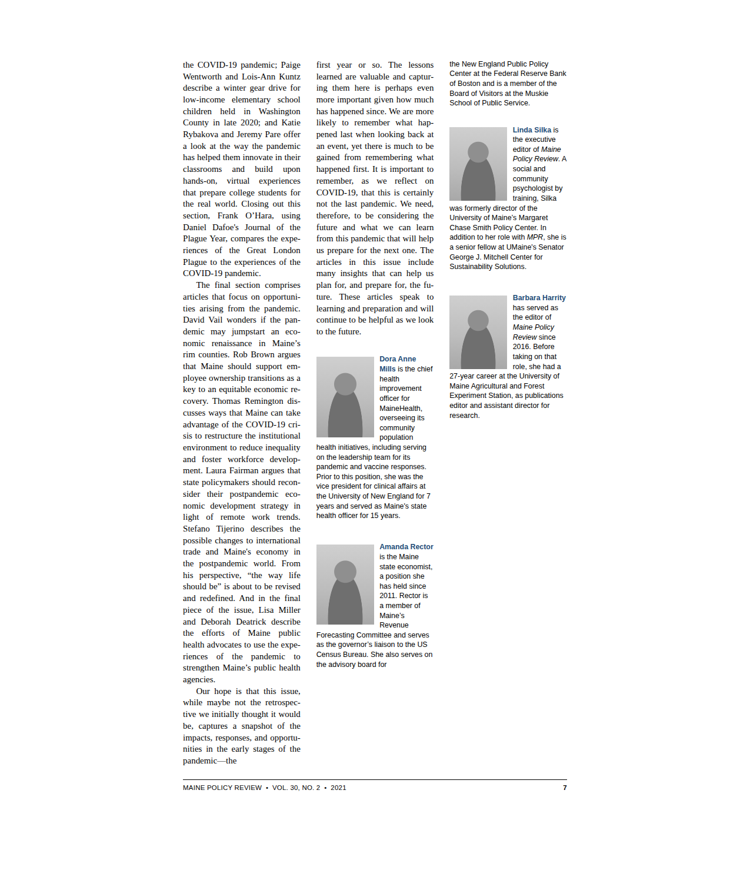the COVID-19 pandemic; Paige Wentworth and Lois-Ann Kuntz describe a winter gear drive for low-income elementary school children held in Washington County in late 2020; and Katie Rybakova and Jeremy Pare offer a look at the way the pandemic has helped them innovate in their classrooms and build upon hands-on, virtual experiences that prepare college students for the real world. Closing out this section, Frank O’Hara, using Daniel Dafoe's Journal of the Plague Year, compares the experiences of the Great London Plague to the experiences of the COVID-19 pandemic.
The final section comprises articles that focus on opportunities arising from the pandemic. David Vail wonders if the pandemic may jumpstart an economic renaissance in Maine’s rim counties. Rob Brown argues that Maine should support employee ownership transitions as a key to an equitable economic recovery. Thomas Remington discusses ways that Maine can take advantage of the COVID-19 crisis to restructure the institutional environment to reduce inequality and foster workforce development. Laura Fairman argues that state policymakers should reconsider their postpandemic economic development strategy in light of remote work trends. Stefano Tijerino describes the possible changes to international trade and Maine's economy in the postpandemic world. From his perspective, “the way life should be” is about to be revised and redefined. And in the final piece of the issue, Lisa Miller and Deborah Deatrick describe the efforts of Maine public health advocates to use the experiences of the pandemic to strengthen Maine’s public health agencies.
Our hope is that this issue, while maybe not the retrospective we initially thought it would be, captures a snapshot of the impacts, responses, and opportunities in the early stages of the pandemic—the
first year or so. The lessons learned are valuable and capturing them here is perhaps even more important given how much has happened since. We are more likely to remember what happened last when looking back at an event, yet there is much to be gained from remembering what happened first. It is important to remember, as we reflect on COVID-19, that this is certainly not the last pandemic. We need, therefore, to be considering the future and what we can learn from this pandemic that will help us prepare for the next one. The articles in this issue include many insights that can help us plan for, and prepare for, the future. These articles speak to learning and preparation and will continue to be helpful as we look to the future.
Dora Anne Mills is the chief health improvement officer for MaineHealth, overseeing its community population health initiatives, including serving on the leadership team for its pandemic and vaccine responses. Prior to this position, she was the vice president for clinical affairs at the University of New England for 7 years and served as Maine's state health officer for 15 years.
Amanda Rector is the Maine state economist, a position she has held since 2011. Rector is a member of Maine’s Revenue Forecasting Committee and serves as the governor’s liaison to the US Census Bureau. She also serves on the advisory board for
the New England Public Policy Center at the Federal Reserve Bank of Boston and is a member of the Board of Visitors at the Muskie School of Public Service.
Linda Silka is the executive editor of Maine Policy Review. A social and community psychologist by training, Silka was formerly director of the University of Maine’s Margaret Chase Smith Policy Center. In addition to her role with MPR, she is a senior fellow at UMaine's Senator George J. Mitchell Center for Sustainability Solutions.
Barbara Harrity has served as the editor of Maine Policy Review since 2016. Before taking on that role, she had a 27-year career at the University of Maine Agricultural and Forest Experiment Station, as publications editor and assistant director for research.
Maine Policy Review • Vol. 30, No. 2 • 2021
7